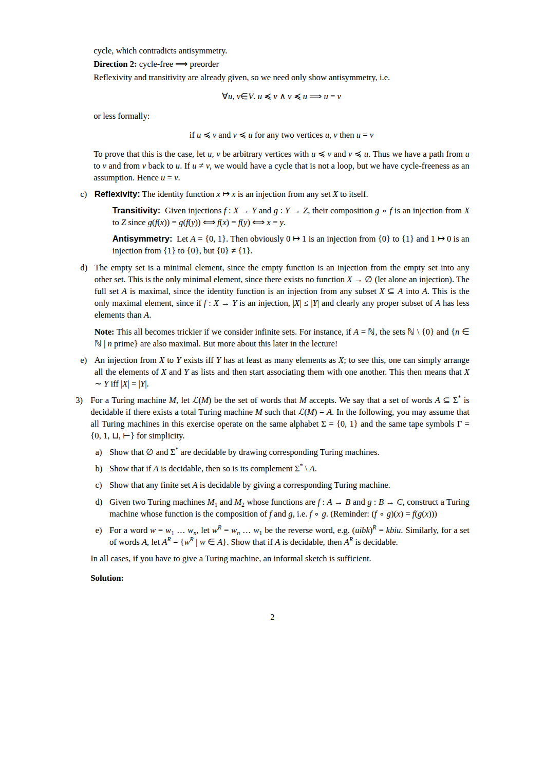cycle, which contradicts antisymmetry.
Direction 2: cycle-free ⟹ preorder
Reflexivity and transitivity are already given, so we need only show antisymmetry, i.e.
∀u, v∈V. u ≼ v ∧ v ≼ u ⟹ u = v
or less formally:
if u ≼ v and v ≼ u for any two vertices u, v then u = v
To prove that this is the case, let u, v be arbitrary vertices with u ≼ v and v ≼ u. Thus we have a path from u to v and from v back to u. If u ≠ v, we would have a cycle that is not a loop, but we have cycle-freeness as an assumption. Hence u = v.
c)
Reflexivity: The identity function x ↦ x is an injection from any set X to itself.
Transitivity: Given injections f : X → Y and g : Y → Z, their composition g ∘ f is an injection from X to Z since g(f(x)) = g(f(y)) ⟺ f(x) = f(y) ⟺ x = y.
Antisymmetry: Let A = {0, 1}. Then obviously 0 ↦ 1 is an injection from {0} to {1} and 1 ↦ 0 is an injection from {1} to {0}, but {0} ≠ {1}.
d)
The empty set is a minimal element, since the empty function is an injection from the empty set into any other set. This is the only minimal element, since there exists no function X → ∅ (let alone an injection). The full set A is maximal, since the identity function is an injection from any subset X ⊆ A into A. This is the only maximal element, since if f : X → Y is an injection, |X| ≤ |Y| and clearly any proper subset of A has less elements than A.
Note: This all becomes trickier if we consider infinite sets. For instance, if A = ℕ, the sets ℕ \ {0} and {n ∈ ℕ | n prime} are also maximal. But more about this later in the lecture!
e)
An injection from X to Y exists iff Y has at least as many elements as X; to see this, one can simply arrange all the elements of X and Y as lists and then start associating them with one another. This then means that X ∼ Y iff |X| = |Y|.
3)
For a Turing machine M, let ℒ(M) be the set of words that M accepts. We say that a set of words A ⊆ Σ* is decidable if there exists a total Turing machine M such that ℒ(M) = A. In the following, you may assume that all Turing machines in this exercise operate on the same alphabet Σ = {0, 1} and the same tape symbols Γ = {0, 1, ⊔, ⊢} for simplicity.
a)
Show that ∅ and Σ* are decidable by drawing corresponding Turing machines.
b)
Show that if A is decidable, then so is its complement Σ* \ A.
c)
Show that any finite set A is decidable by giving a corresponding Turing machine.
d)
Given two Turing machines M1 and M2 whose functions are f : A → B and g : B → C, construct a Turing machine whose function is the composition of f and g, i.e. f ∘ g. (Reminder: (f ∘ g)(x) = f(g(x)))
e)
For a word w = w1 … wn, let wR = wn … w1 be the reverse word, e.g. (uibk)R = kbiu. Similarly, for a set of words A, let AR = {wR | w ∈ A}. Show that if A is decidable, then AR is decidable.
In all cases, if you have to give a Turing machine, an informal sketch is sufficient.
Solution:
2